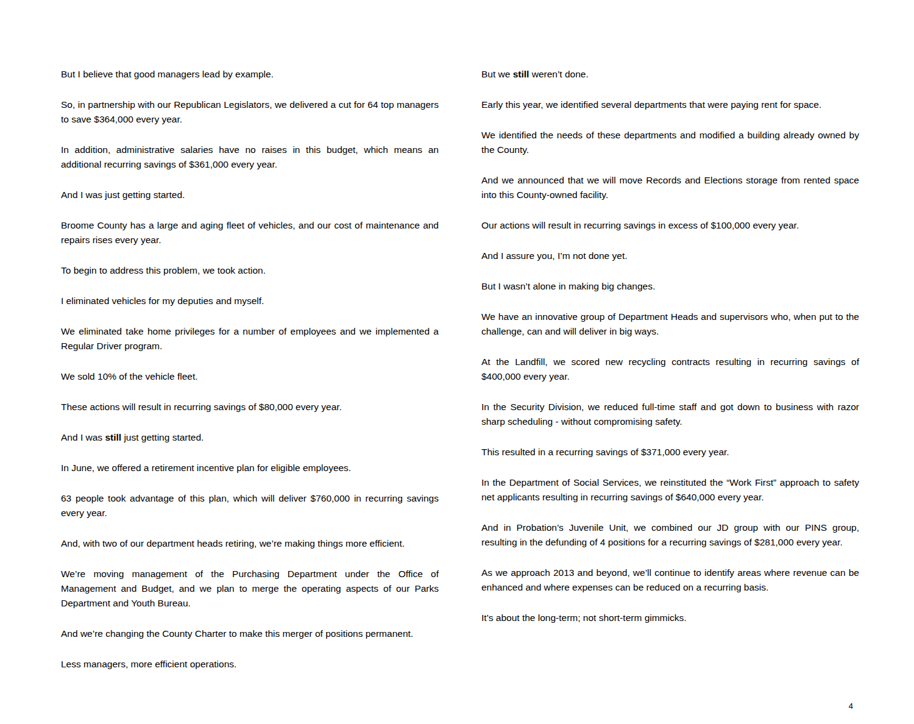But I believe that good managers lead by example.
So, in partnership with our Republican Legislators, we delivered a cut for 64 top managers to save $364,000 every year.
In addition, administrative salaries have no raises in this budget, which means an additional recurring savings of $361,000 every year.
And I was just getting started.
Broome County has a large and aging fleet of vehicles, and our cost of maintenance and repairs rises every year.
To begin to address this problem, we took action.
I eliminated vehicles for my deputies and myself.
We eliminated take home privileges for a number of employees and we implemented a Regular Driver program.
We sold 10% of the vehicle fleet.
These actions will result in recurring savings of $80,000 every year.
And I was still just getting started.
In June, we offered a retirement incentive plan for eligible employees.
63 people took advantage of this plan, which will deliver $760,000 in recurring savings every year.
And, with two of our department heads retiring, we’re making things more efficient.
We’re moving management of the Purchasing Department under the Office of Management and Budget, and we plan to merge the operating aspects of our Parks Department and Youth Bureau.
And we’re changing the County Charter to make this merger of positions permanent.
Less managers, more efficient operations.
But we still weren’t done.
Early this year, we identified several departments that were paying rent for space.
We identified the needs of these departments and modified a building already owned by the County.
And we announced that we will move Records and Elections storage from rented space into this County-owned facility.
Our actions will result in recurring savings in excess of $100,000 every year.
And I assure you, I’m not done yet.
But I wasn’t alone in making big changes.
We have an innovative group of Department Heads and supervisors who, when put to the challenge, can and will deliver in big ways.
At the Landfill, we scored new recycling contracts resulting in recurring savings of $400,000 every year.
In the Security Division, we reduced full-time staff and got down to business with razor sharp scheduling - without compromising safety.
This resulted in a recurring savings of $371,000 every year.
In the Department of Social Services, we reinstituted the “Work First” approach to safety net applicants resulting in recurring savings of $640,000 every year.
And in Probation’s Juvenile Unit, we combined our JD group with our PINS group, resulting in the defunding of 4 positions for a recurring savings of $281,000 every year.
As we approach 2013 and beyond, we’ll continue to identify areas where revenue can be enhanced and where expenses can be reduced on a recurring basis.
It’s about the long-term; not short-term gimmicks.
4